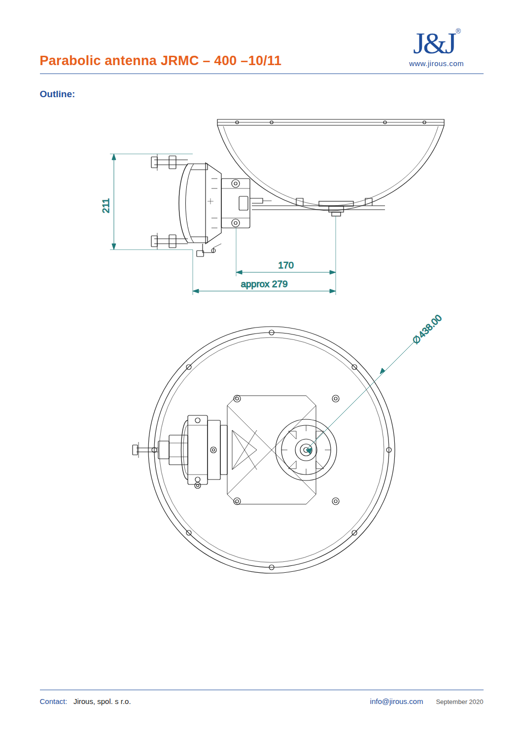J&J®
www.jirous.com
Parabolic antenna JRMC – 400 –10/11
Outline:
211 170 approx 279 ∅438.00
Contact: Jirous, spol. s r.o.
info@jirous.com September 2020